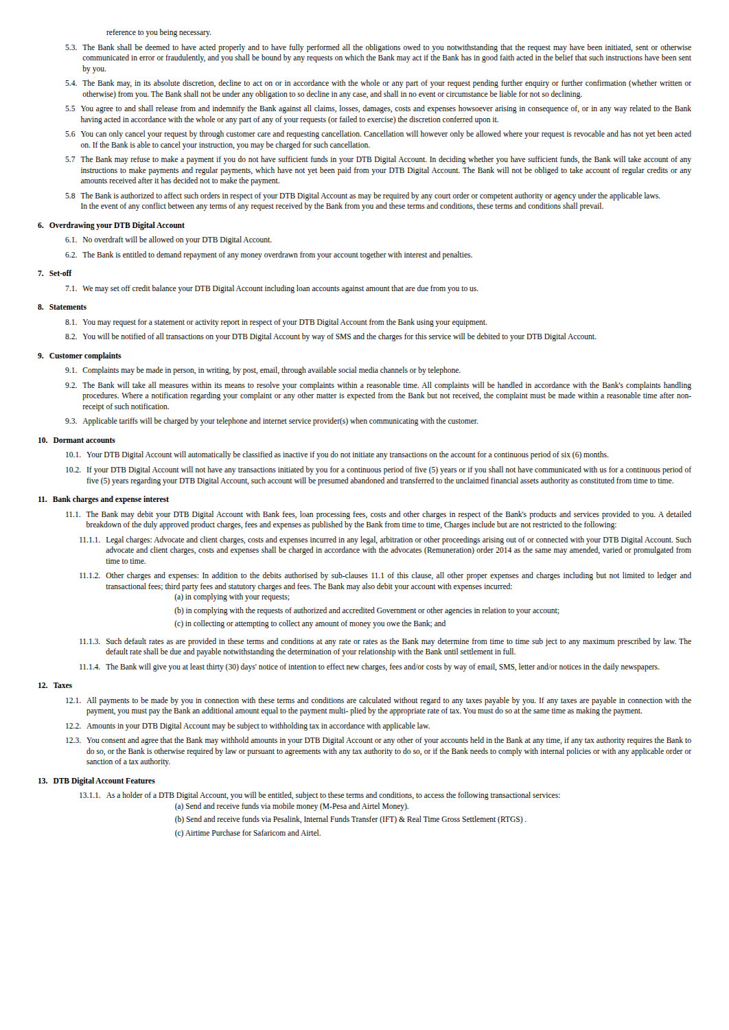reference to you being necessary.
5.3. The Bank shall be deemed to have acted properly and to have fully performed all the obligations owed to you notwithstanding that the request may have been initiated, sent or otherwise communicated in error or fraudulently, and you shall be bound by any requests on which the Bank may act if the Bank has in good faith acted in the belief that such instructions have been sent by you.
5.4. The Bank may, in its absolute discretion, decline to act on or in accordance with the whole or any part of your request pending further enquiry or further confirmation (whether written or otherwise) from you. The Bank shall not be under any obligation to so decline in any case, and shall in no event or circumstance be liable for not so declining.
5.5 You agree to and shall release from and indemnify the Bank against all claims, losses, damages, costs and expenses howsoever arising in consequence of, or in any way related to the Bank having acted in accordance with the whole or any part of any of your requests (or failed to exercise) the discretion conferred upon it.
5.6 You can only cancel your request by through customer care and requesting cancellation. Cancellation will however only be allowed where your request is revocable and has not yet been acted on. If the Bank is able to cancel your instruction, you may be charged for such cancellation.
5.7 The Bank may refuse to make a payment if you do not have sufficient funds in your DTB Digital Account. In deciding whether you have sufficient funds, the Bank will take account of any instructions to make payments and regular payments, which have not yet been paid from your DTB Digital Account. The Bank will not be obliged to take account of regular credits or any amounts received after it has decided not to make the payment.
5.8 The Bank is authorized to affect such orders in respect of your DTB Digital Account as may be required by any court order or competent authority or agency under the applicable laws.
In the event of any conflict between any terms of any request received by the Bank from you and these terms and conditions, these terms and conditions shall prevail.
6. Overdrawing your DTB Digital Account
6.1. No overdraft will be allowed on your DTB Digital Account.
6.2. The Bank is entitled to demand repayment of any money overdrawn from your account together with interest and penalties.
7. Set-off
7.1. We may set off credit balance your DTB Digital Account including loan accounts against amount that are due from you to us.
8. Statements
8.1. You may request for a statement or activity report in respect of your DTB Digital Account from the Bank using your equipment.
8.2. You will be notified of all transactions on your DTB Digital Account by way of SMS and the charges for this service will be debited to your DTB Digital Account.
9. Customer complaints
9.1. Complaints may be made in person, in writing, by post, email, through available social media channels or by telephone.
9.2. The Bank will take all measures within its means to resolve your complaints within a reasonable time. All complaints will be handled in accordance with the Bank's complaints handling procedures. Where a notification regarding your complaint or any other matter is expected from the Bank but not received, the complaint must be made within a reasonable time after non-receipt of such notification.
9.3. Applicable tariffs will be charged by your telephone and internet service provider(s) when communicating with the customer.
10. Dormant accounts
10.1. Your DTB Digital Account will automatically be classified as inactive if you do not initiate any transactions on the account for a continuous period of six (6) months.
10.2. If your DTB Digital Account will not have any transactions initiated by you for a continuous period of five (5) years or if you shall not have communicated with us for a continuous period of five (5) years regarding your DTB Digital Account, such account will be presumed abandoned and transferred to the unclaimed financial assets authority as constituted from time to time.
11. Bank charges and expense interest
11.1. The Bank may debit your DTB Digital Account with Bank fees, loan processing fees, costs and other charges in respect of the Bank's products and services provided to you. A detailed breakdown of the duly approved product charges, fees and expenses as published by the Bank from time to time, Charges include but are not restricted to the following:
11.1.1. Legal charges: Advocate and client charges, costs and expenses incurred in any legal, arbitration or other proceedings arising out of or connected with your DTB Digital Account. Such advocate and client charges, costs and expenses shall be charged in accordance with the advocates (Remuneration) order 2014 as the same may amended, varied or promulgated from time to time.
11.1.2. Other charges and expenses: In addition to the debits authorised by sub-clauses 11.1 of this clause, all other proper expenses and charges including but not limited to ledger and transactional fees; third party fees and statutory charges and fees. The Bank may also debit your account with expenses incurred:
(a) in complying with your requests;
(b) in complying with the requests of authorized and accredited Government or other agencies in relation to your account;
(c) in collecting or attempting to collect any amount of money you owe the Bank; and
11.1.3. Such default rates as are provided in these terms and conditions at any rate or rates as the Bank may determine from time to time sub ject to any maximum prescribed by law. The default rate shall be due and payable notwithstanding the determination of your relationship with the Bank until settlement in full.
11.1.4. The Bank will give you at least thirty (30) days' notice of intention to effect new charges, fees and/or costs by way of email, SMS, letter and/or notices in the daily newspapers.
12. Taxes
12.1. All payments to be made by you in connection with these terms and conditions are calculated without regard to any taxes payable by you. If any taxes are payable in connection with the payment, you must pay the Bank an additional amount equal to the payment multi- plied by the appropriate rate of tax. You must do so at the same time as making the payment.
12.2. Amounts in your DTB Digital Account may be subject to withholding tax in accordance with applicable law.
12.3. You consent and agree that the Bank may withhold amounts in your DTB Digital Account or any other of your accounts held in the Bank at any time, if any tax authority requires the Bank to do so, or the Bank is otherwise required by law or pursuant to agreements with any tax authority to do so, or if the Bank needs to comply with internal policies or with any applicable order or sanction of a tax authority.
13. DTB Digital Account Features
13.1.1. As a holder of a DTB Digital Account, you will be entitled, subject to these terms and conditions, to access the following transactional services:
(a) Send and receive funds via mobile money (M-Pesa and Airtel Money).
(b) Send and receive funds via Pesalink, Internal Funds Transfer (IFT) & Real Time Gross Settlement (RTGS) .
(c) Airtime Purchase for Safaricom and Airtel.